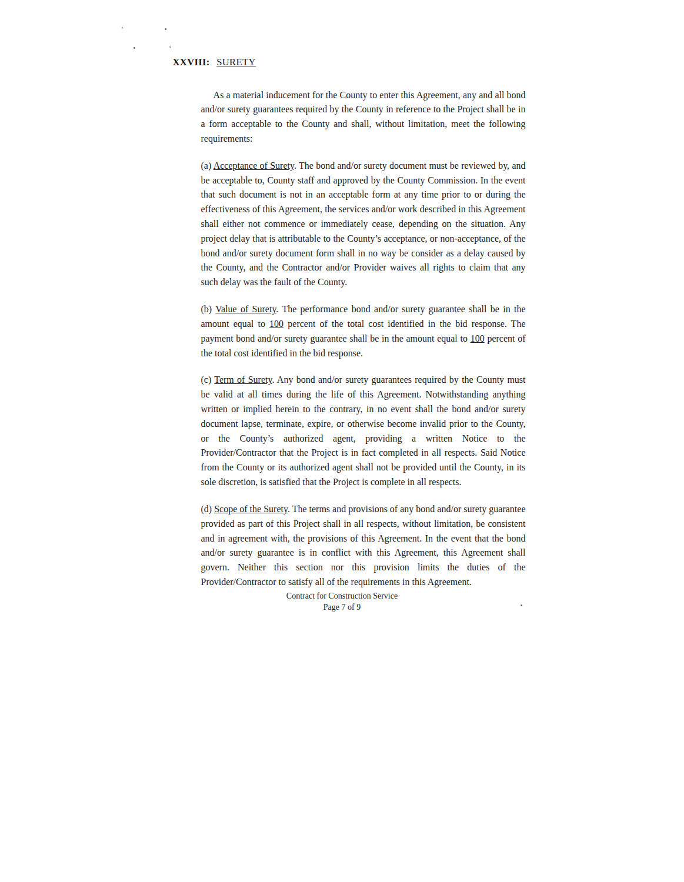' •
• ‘
XXVIII: SURETY
As a material inducement for the County to enter this Agreement, any and all bond and/or surety guarantees required by the County in reference to the Project shall be in a form acceptable to the County and shall, without limitation, meet the following requirements:
(a) Acceptance of Surety. The bond and/or surety document must be reviewed by, and be acceptable to, County staff and approved by the County Commission. In the event that such document is not in an acceptable form at any time prior to or during the effectiveness of this Agreement, the services and/or work described in this Agreement shall either not commence or immediately cease, depending on the situation. Any project delay that is attributable to the County’s acceptance, or non-acceptance, of the bond and/or surety document form shall in no way be consider as a delay caused by the County, and the Contractor and/or Provider waives all rights to claim that any such delay was the fault of the County.
(b) Value of Surety. The performance bond and/or surety guarantee shall be in the amount equal to 100 percent of the total cost identified in the bid response. The payment bond and/or surety guarantee shall be in the amount equal to 100 percent of the total cost identified in the bid response.
(c) Term of Surety. Any bond and/or surety guarantees required by the County must be valid at all times during the life of this Agreement. Notwithstanding anything written or implied herein to the contrary, in no event shall the bond and/or surety document lapse, terminate, expire, or otherwise become invalid prior to the County, or the County’s authorized agent, providing a written Notice to the Provider/Contractor that the Project is in fact completed in all respects. Said Notice from the County or its authorized agent shall not be provided until the County, in its sole discretion, is satisfied that the Project is complete in all respects.
(d) Scope of the Surety. The terms and provisions of any bond and/or surety guarantee provided as part of this Project shall in all respects, without limitation, be consistent and in agreement with, the provisions of this Agreement. In the event that the bond and/or surety guarantee is in conflict with this Agreement, this Agreement shall govern. Neither this section nor this provision limits the duties of the Provider/Contractor to satisfy all of the requirements in this Agreement.
Contract for Construction Service
Page 7 of 9 •